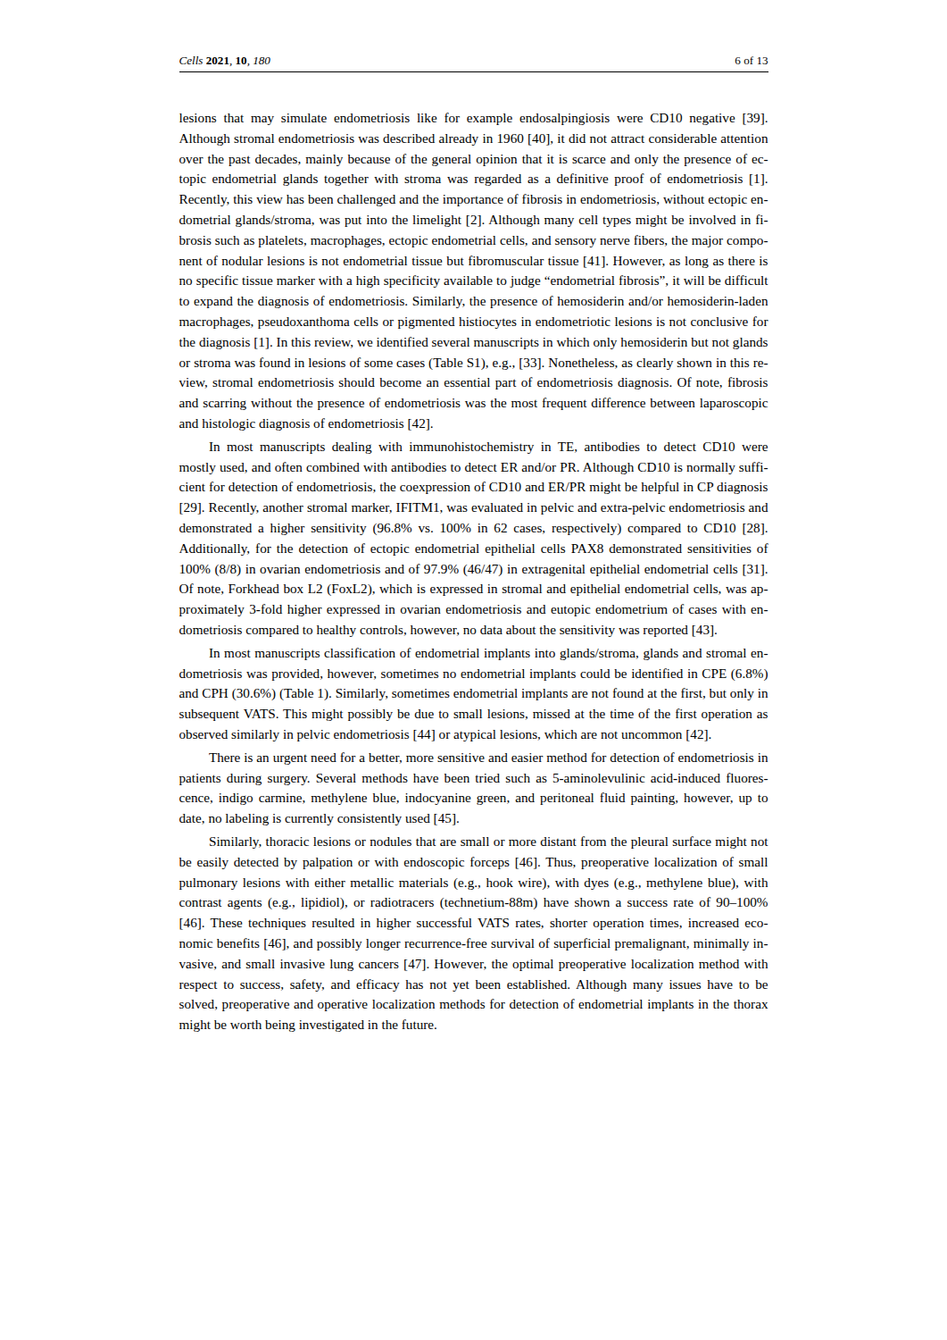Cells 2021, 10, 180
6 of 13
lesions that may simulate endometriosis like for example endosalpingiosis were CD10 negative [39]. Although stromal endometriosis was described already in 1960 [40], it did not attract considerable attention over the past decades, mainly because of the general opinion that it is scarce and only the presence of ectopic endometrial glands together with stroma was regarded as a definitive proof of endometriosis [1]. Recently, this view has been challenged and the importance of fibrosis in endometriosis, without ectopic endometrial glands/stroma, was put into the limelight [2]. Although many cell types might be involved in fibrosis such as platelets, macrophages, ectopic endometrial cells, and sensory nerve fibers, the major component of nodular lesions is not endometrial tissue but fibromuscular tissue [41]. However, as long as there is no specific tissue marker with a high specificity available to judge “endometrial fibrosis”, it will be difficult to expand the diagnosis of endometriosis. Similarly, the presence of hemosiderin and/or hemosiderin-laden macrophages, pseudoxanthoma cells or pigmented histiocytes in endometriotic lesions is not conclusive for the diagnosis [1]. In this review, we identified several manuscripts in which only hemosiderin but not glands or stroma was found in lesions of some cases (Table S1), e.g., [33]. Nonetheless, as clearly shown in this review, stromal endometriosis should become an essential part of endometriosis diagnosis. Of note, fibrosis and scarring without the presence of endometriosis was the most frequent difference between laparoscopic and histologic diagnosis of endometriosis [42].
In most manuscripts dealing with immunohistochemistry in TE, antibodies to detect CD10 were mostly used, and often combined with antibodies to detect ER and/or PR. Although CD10 is normally sufficient for detection of endometriosis, the coexpression of CD10 and ER/PR might be helpful in CP diagnosis [29]. Recently, another stromal marker, IFITM1, was evaluated in pelvic and extra-pelvic endometriosis and demonstrated a higher sensitivity (96.8% vs. 100% in 62 cases, respectively) compared to CD10 [28]. Additionally, for the detection of ectopic endometrial epithelial cells PAX8 demonstrated sensitivities of 100% (8/8) in ovarian endometriosis and of 97.9% (46/47) in extragenital epithelial endometrial cells [31]. Of note, Forkhead box L2 (FoxL2), which is expressed in stromal and epithelial endometrial cells, was approximately 3-fold higher expressed in ovarian endometriosis and eutopic endometrium of cases with endometriosis compared to healthy controls, however, no data about the sensitivity was reported [43].
In most manuscripts classification of endometrial implants into glands/stroma, glands and stromal endometriosis was provided, however, sometimes no endometrial implants could be identified in CPE (6.8%) and CPH (30.6%) (Table 1). Similarly, sometimes endometrial implants are not found at the first, but only in subsequent VATS. This might possibly be due to small lesions, missed at the time of the first operation as observed similarly in pelvic endometriosis [44] or atypical lesions, which are not uncommon [42].
There is an urgent need for a better, more sensitive and easier method for detection of endometriosis in patients during surgery. Several methods have been tried such as 5-aminolevulinic acid-induced fluorescence, indigo carmine, methylene blue, indocyanine green, and peritoneal fluid painting, however, up to date, no labeling is currently consistently used [45].
Similarly, thoracic lesions or nodules that are small or more distant from the pleural surface might not be easily detected by palpation or with endoscopic forceps [46]. Thus, preoperative localization of small pulmonary lesions with either metallic materials (e.g., hook wire), with dyes (e.g., methylene blue), with contrast agents (e.g., lipidiol), or radiotracers (technetium-88m) have shown a success rate of 90–100% [46]. These techniques resulted in higher successful VATS rates, shorter operation times, increased economic benefits [46], and possibly longer recurrence-free survival of superficial premalignant, minimally invasive, and small invasive lung cancers [47]. However, the optimal preoperative localization method with respect to success, safety, and efficacy has not yet been established. Although many issues have to be solved, preoperative and operative localization methods for detection of endometrial implants in the thorax might be worth being investigated in the future.